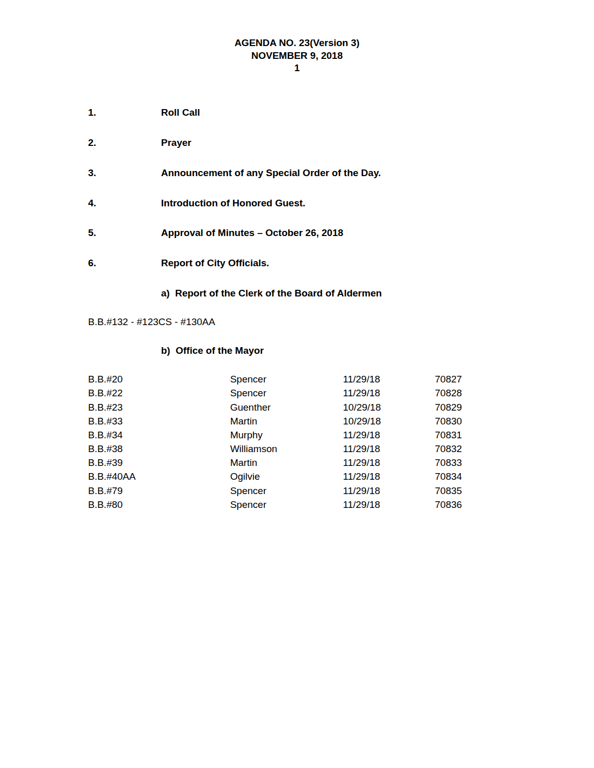AGENDA NO. 23(Version 3) NOVEMBER 9, 2018 1
1. Roll Call
2. Prayer
3. Announcement of any Special Order of the Day.
4. Introduction of Honored Guest.
5. Approval of Minutes – October 26, 2018
6. Report of City Officials.
a) Report of the Clerk of the Board of Aldermen
B.B.#132 - #123CS - #130AA
b) Office of the Mayor
| B.B.#20 | Spencer | 11/29/18 | 70827 |
| B.B.#22 | Spencer | 11/29/18 | 70828 |
| B.B.#23 | Guenther | 10/29/18 | 70829 |
| B.B.#33 | Martin | 10/29/18 | 70830 |
| B.B.#34 | Murphy | 11/29/18 | 70831 |
| B.B.#38 | Williamson | 11/29/18 | 70832 |
| B.B.#39 | Martin | 11/29/18 | 70833 |
| B.B.#40AA | Ogilvie | 11/29/18 | 70834 |
| B.B.#79 | Spencer | 11/29/18 | 70835 |
| B.B.#80 | Spencer | 11/29/18 | 70836 |